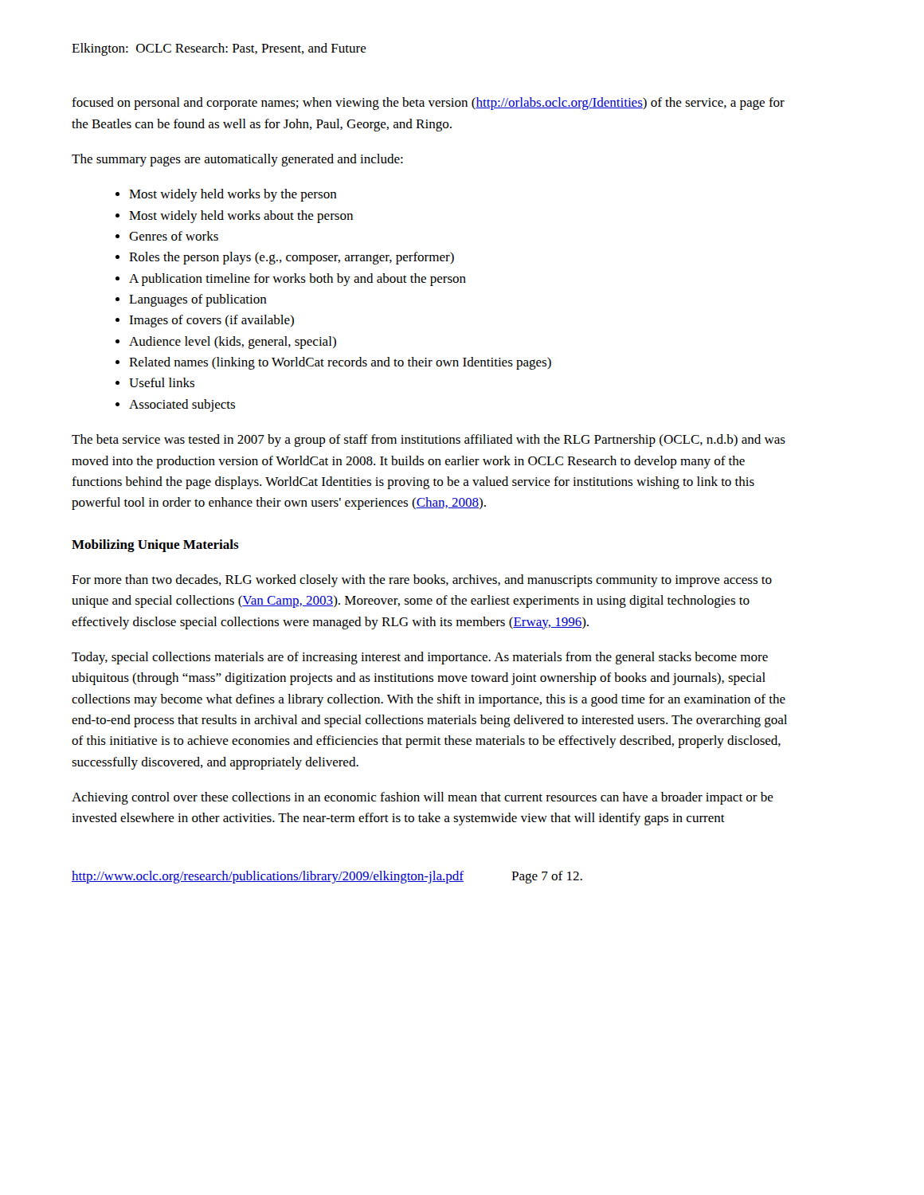Elkington: OCLC Research: Past, Present, and Future
focused on personal and corporate names; when viewing the beta version (http://orlabs.oclc.org/Identities) of the service, a page for the Beatles can be found as well as for John, Paul, George, and Ringo.
The summary pages are automatically generated and include:
Most widely held works by the person
Most widely held works about the person
Genres of works
Roles the person plays (e.g., composer, arranger, performer)
A publication timeline for works both by and about the person
Languages of publication
Images of covers (if available)
Audience level (kids, general, special)
Related names (linking to WorldCat records and to their own Identities pages)
Useful links
Associated subjects
The beta service was tested in 2007 by a group of staff from institutions affiliated with the RLG Partnership (OCLC, n.d.b) and was moved into the production version of WorldCat in 2008. It builds on earlier work in OCLC Research to develop many of the functions behind the page displays. WorldCat Identities is proving to be a valued service for institutions wishing to link to this powerful tool in order to enhance their own users' experiences (Chan, 2008).
Mobilizing Unique Materials
For more than two decades, RLG worked closely with the rare books, archives, and manuscripts community to improve access to unique and special collections (Van Camp, 2003). Moreover, some of the earliest experiments in using digital technologies to effectively disclose special collections were managed by RLG with its members (Erway, 1996).
Today, special collections materials are of increasing interest and importance. As materials from the general stacks become more ubiquitous (through “mass” digitization projects and as institutions move toward joint ownership of books and journals), special collections may become what defines a library collection. With the shift in importance, this is a good time for an examination of the end-to-end process that results in archival and special collections materials being delivered to interested users. The overarching goal of this initiative is to achieve economies and efficiencies that permit these materials to be effectively described, properly disclosed, successfully discovered, and appropriately delivered.
Achieving control over these collections in an economic fashion will mean that current resources can have a broader impact or be invested elsewhere in other activities. The near-term effort is to take a systemwide view that will identify gaps in current
http://www.oclc.org/research/publications/library/2009/elkington-jla.pdf Page 7 of 12.